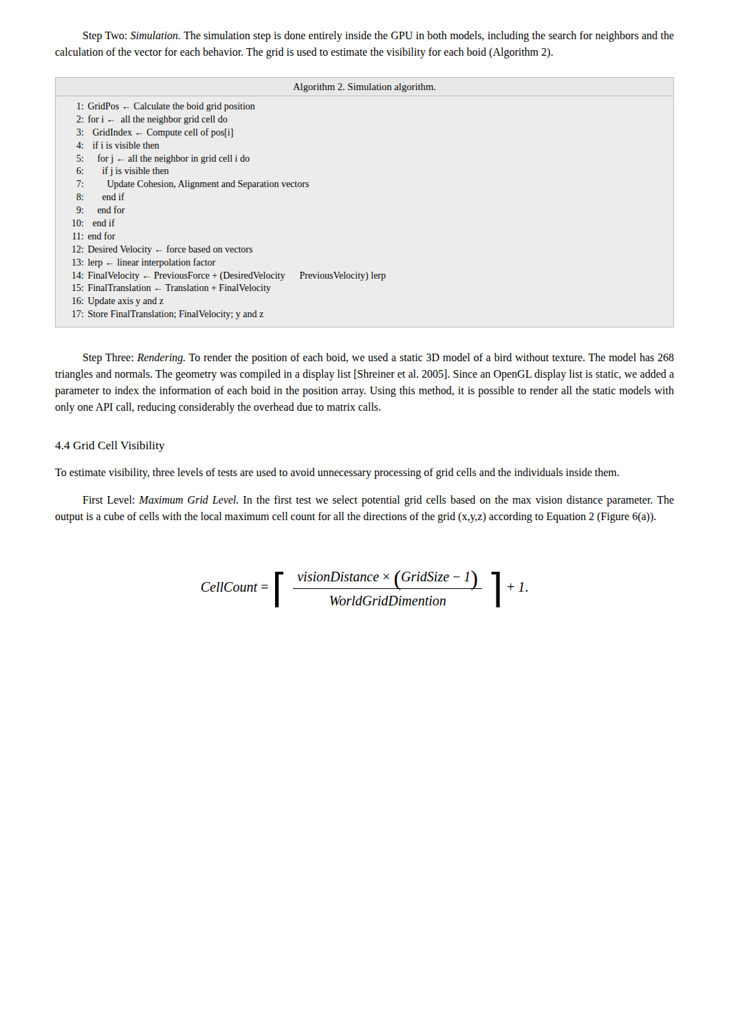Step Two: Simulation. The simulation step is done entirely inside the GPU in both models, including the search for neighbors and the calculation of the vector for each behavior. The grid is used to estimate the visibility for each boid (Algorithm 2).
Algorithm 2. Simulation algorithm.
1: GridPos ← Calculate the boid grid position
2: for i ← all the neighbor grid cell do
3: GridIndex ← Compute cell of pos[i]
4: if i is visible then
5: for j ← all the neighbor in grid cell i do
6: if j is visible then
7: Update Cohesion, Alignment and Separation vectors
8: end if
9: end for
10: end if
11: end for
12: Desired Velocity ← force based on vectors
13: lerp ← linear interpolation factor
14: FinalVelocity ← PreviousForce + (DesiredVelocity PreviousVelocity) lerp
15: FinalTranslation ← Translation + FinalVelocity
16: Update axis y and z
17: Store FinalTranslation; FinalVelocity; y and z
Step Three: Rendering. To render the position of each boid, we used a static 3D model of a bird without texture. The model has 268 triangles and normals. The geometry was compiled in a display list [Shreiner et al. 2005]. Since an OpenGL display list is static, we added a parameter to index the information of each boid in the position array. Using this method, it is possible to render all the static models with only one API call, reducing considerably the overhead due to matrix calls.
4.4 Grid Cell Visibility
To estimate visibility, three levels of tests are used to avoid unnecessary processing of grid cells and the individuals inside them.
First Level: Maximum Grid Level. In the first test we select potential grid cells based on the max vision distance parameter. The output is a cube of cells with the local maximum cell count for all the directions of the grid (x,y,z) according to Equation 2 (Figure 6(a)).
CellCount = ⌈ visionDistance × (GridSize − 1) WorldGridDimention ⌉ + 1.